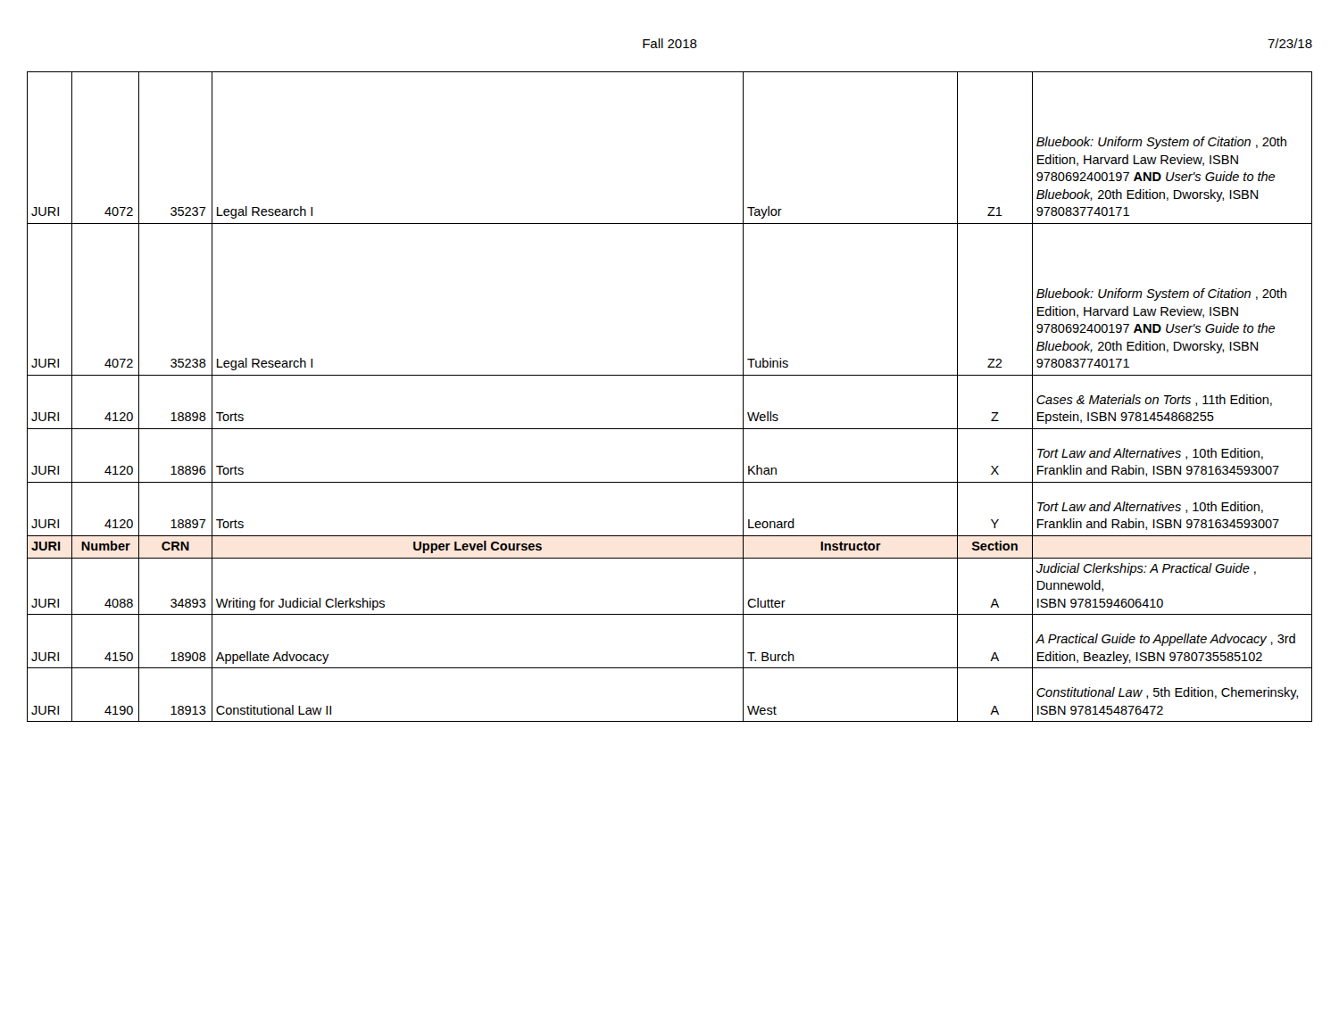Fall 2018
7/23/18
| JURI | 4072 | 35237 | Legal Research I | Taylor | Z1 | Bluebook: Uniform System of Citation , 20th Edition, Harvard Law Review, ISBN 9780692400197 AND User's Guide to the Bluebook, 20th Edition, Dworsky, ISBN 9780837740171 |
| JURI | 4072 | 35238 | Legal Research I | Tubinis | Z2 | Bluebook: Uniform System of Citation , 20th Edition, Harvard Law Review, ISBN 9780692400197 AND User's Guide to the Bluebook, 20th Edition, Dworsky, ISBN 9780837740171 |
| JURI | 4120 | 18898 | Torts | Wells | Z | Cases & Materials on Torts , 11th Edition, Epstein, ISBN 9781454868255 |
| JURI | 4120 | 18896 | Torts | Khan | X | Tort Law and Alternatives , 10th Edition, Franklin and Rabin, ISBN 9781634593007 |
| JURI | 4120 | 18897 | Torts | Leonard | Y | Tort Law and Alternatives , 10th Edition, Franklin and Rabin, ISBN 9781634593007 |
| JURI | Number | CRN | Upper Level Courses | Instructor | Section | |
| JURI | 4088 | 34893 | Writing for Judicial Clerkships | Clutter | A | Judicial Clerkships: A Practical Guide , Dunnewold, ISBN 9781594606410 |
| JURI | 4150 | 18908 | Appellate Advocacy | T. Burch | A | A Practical Guide to Appellate Advocacy , 3rd Edition, Beazley, ISBN 9780735585102 |
| JURI | 4190 | 18913 | Constitutional Law II | West | A | Constitutional Law , 5th Edition, Chemerinsky, ISBN 9781454876472 |